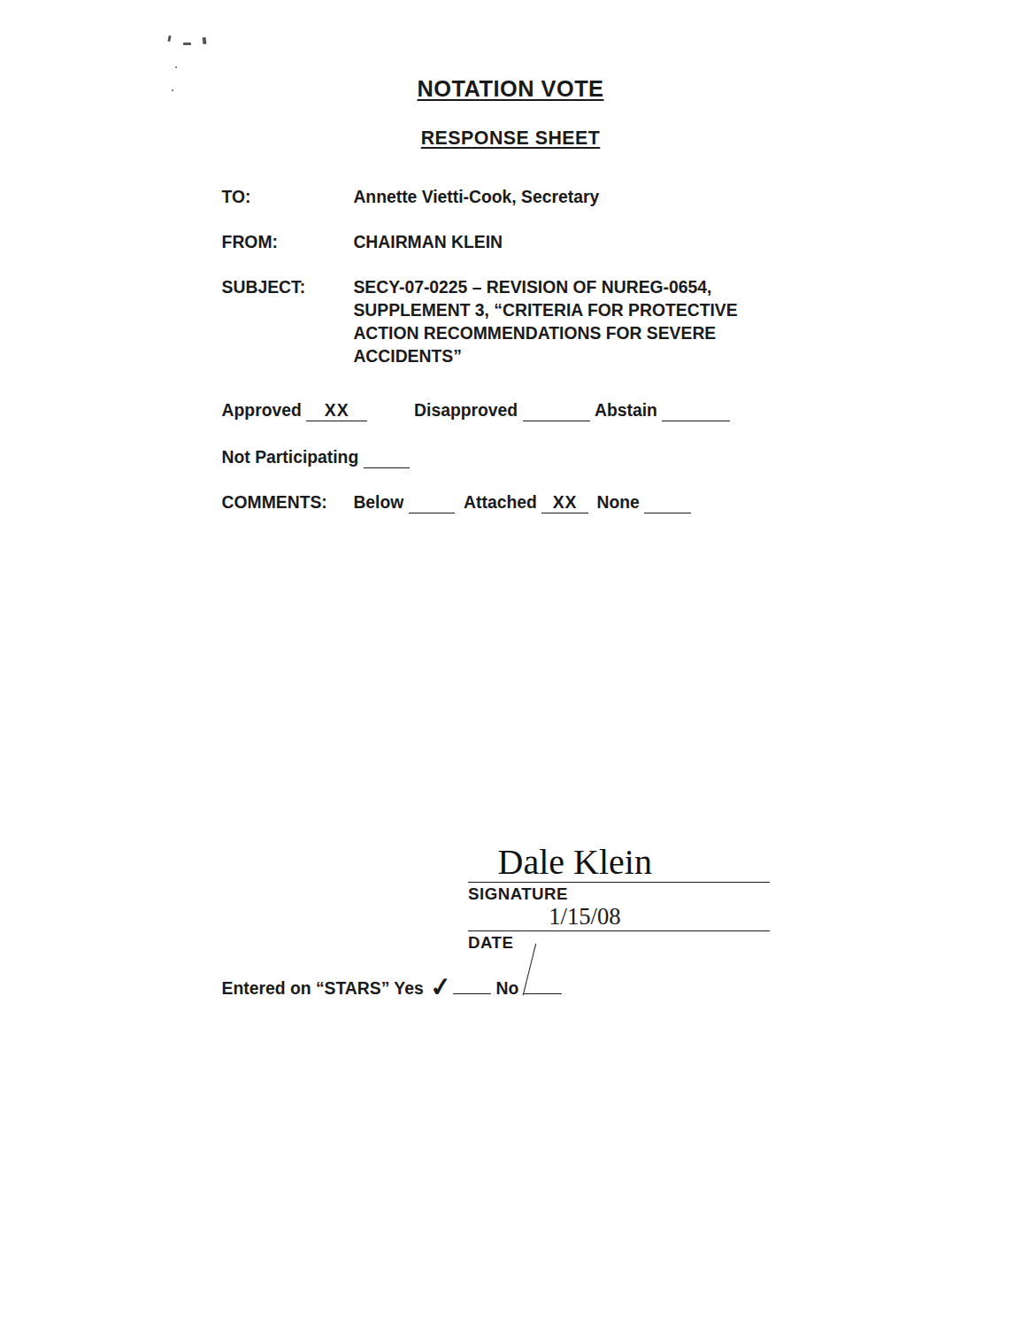NOTATION VOTE
RESPONSE SHEET
| TO: | Annette Vietti-Cook, Secretary |
| FROM: | CHAIRMAN KLEIN |
| SUBJECT: | SECY-07-0225 – REVISION OF NUREG-0654, SUPPLEMENT 3, “CRITERIA FOR PROTECTIVE ACTION RECOMMENDATIONS FOR SEVERE ACCIDENTS” |
Approved XX Disapproved Abstain
Not Participating
COMMENTS: Below Attached XX None
Dale Klein
SIGNATURE
1/15/08
DATE
Entered on “STARS” Yes ✓ No